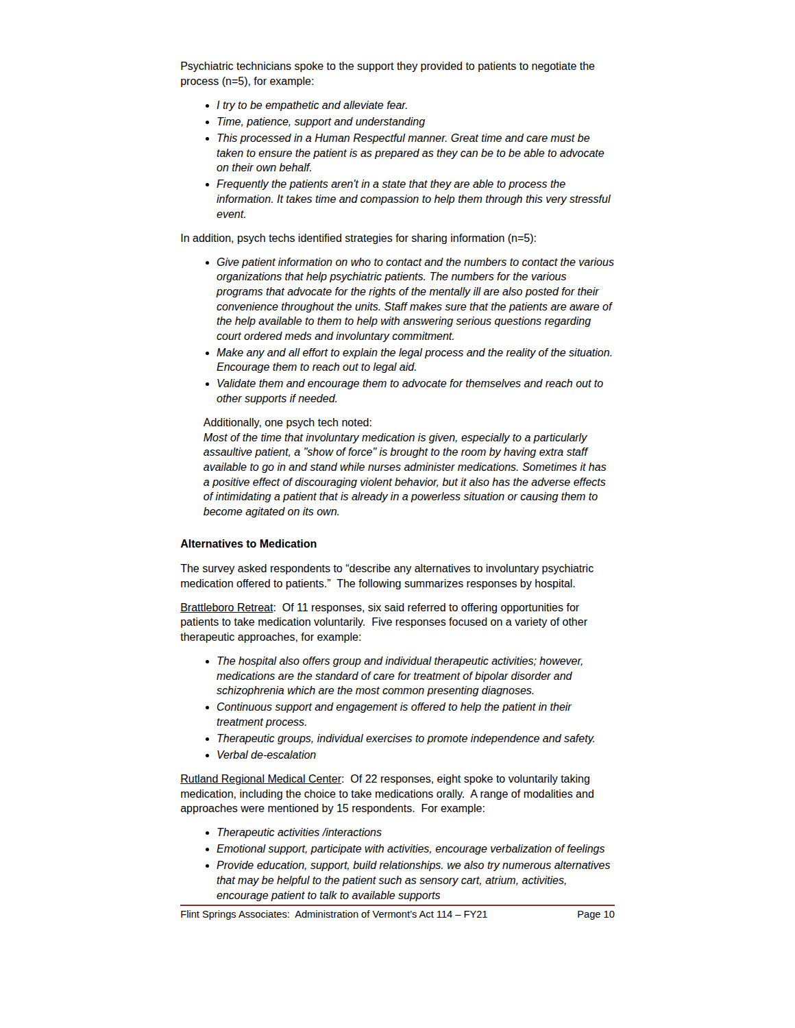Psychiatric technicians spoke to the support they provided to patients to negotiate the process (n=5), for example:
I try to be empathetic and alleviate fear.
Time, patience, support and understanding
This processed in a Human Respectful manner. Great time and care must be taken to ensure the patient is as prepared as they can be to be able to advocate on their own behalf.
Frequently the patients aren't in a state that they are able to process the information. It takes time and compassion to help them through this very stressful event.
In addition, psych techs identified strategies for sharing information (n=5):
Give patient information on who to contact and the numbers to contact the various organizations that help psychiatric patients. The numbers for the various programs that advocate for the rights of the mentally ill are also posted for their convenience throughout the units. Staff makes sure that the patients are aware of the help available to them to help with answering serious questions regarding court ordered meds and involuntary commitment.
Make any and all effort to explain the legal process and the reality of the situation. Encourage them to reach out to legal aid.
Validate them and encourage them to advocate for themselves and reach out to other supports if needed.
Additionally, one psych tech noted:
Most of the time that involuntary medication is given, especially to a particularly assaultive patient, a "show of force" is brought to the room by having extra staff available to go in and stand while nurses administer medications. Sometimes it has a positive effect of discouraging violent behavior, but it also has the adverse effects of intimidating a patient that is already in a powerless situation or causing them to become agitated on its own.
Alternatives to Medication
The survey asked respondents to “describe any alternatives to involuntary psychiatric medication offered to patients.” The following summarizes responses by hospital.
Brattleboro Retreat: Of 11 responses, six said referred to offering opportunities for patients to take medication voluntarily. Five responses focused on a variety of other therapeutic approaches, for example:
The hospital also offers group and individual therapeutic activities; however, medications are the standard of care for treatment of bipolar disorder and schizophrenia which are the most common presenting diagnoses.
Continuous support and engagement is offered to help the patient in their treatment process.
Therapeutic groups, individual exercises to promote independence and safety.
Verbal de-escalation
Rutland Regional Medical Center: Of 22 responses, eight spoke to voluntarily taking medication, including the choice to take medications orally. A range of modalities and approaches were mentioned by 15 respondents. For example:
Therapeutic activities /interactions
Emotional support, participate with activities, encourage verbalization of feelings
Provide education, support, build relationships. we also try numerous alternatives that may be helpful to the patient such as sensory cart, atrium, activities, encourage patient to talk to available supports
Flint Springs Associates: Administration of Vermont’s Act 114 – FY21 Page 10